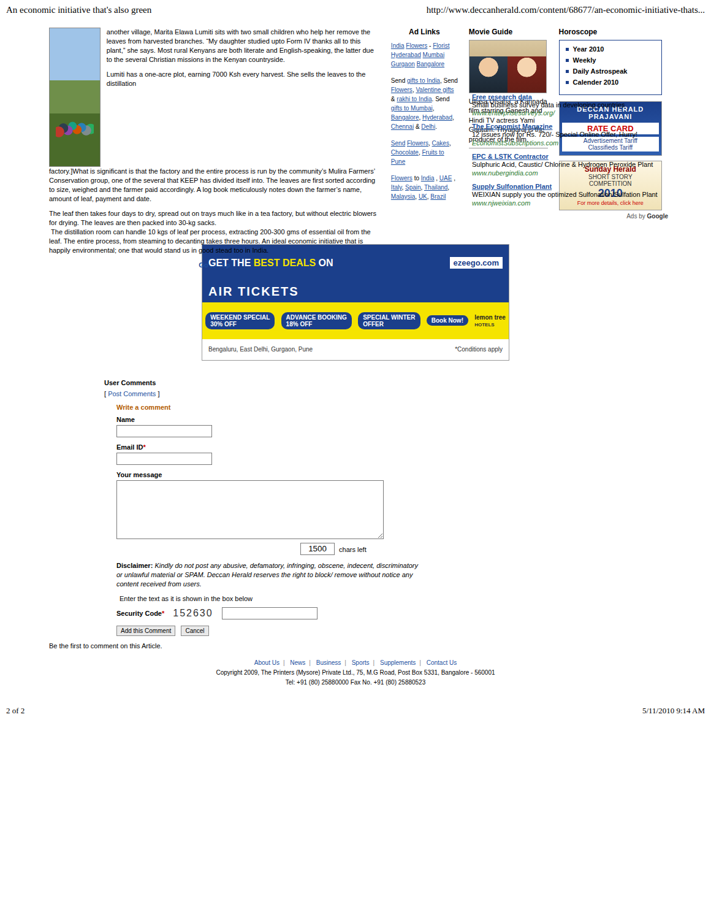An economic initiative that's also green
http://www.deccanherald.com/content/68677/an-economic-initiative-thats...
another village, Marita Elawa Lumiti sits with two small children who help her remove the leaves from harvested branches. “My daughter studied upto Form IV thanks all to this plant,” she says. Most rural Kenyans are both literate and English-speaking, the latter due to the several Christian missions in the Kenyan countryside.
Lumiti has a one-acre plot, earning 7000 Ksh every harvest. She sells the leaves to the distillation
factory.]What is significant is that the factory and the entire process is run by the community’s Mulira Farmers’ Conservation group, one of the several that KEEP has divided itself into. The leaves are first sorted according to size, weighed and the farmer paid accordingly. A log book meticulously notes down the farmer’s name, amount of leaf, payment and date.
The leaf then takes four days to dry, spread out on trays much like in a tea factory, but without electric blowers for drying. The leaves are then packed into 30-kg sacks.
The distillation room can handle 10 kgs of leaf per process, extracting 200-300 gms of essential oil from the leaf. The entire process, from steaming to decanting takes three hours. An ideal economic initiative that is happily environmental; one that would stand us in good stead too in India.
Go to Top
Ad Links
India Flowers - Florist Hyderabad Mumbai Gurgaon Bangalore
Send gifts to India, Send Flowers, Valentine gifts & rakhi to India. Send gifts to Mumbai, Bangalore, Hyderabad, Chennai & Delhi.
Send Flowers, Cakes, Chocolate, Fruits to Pune
Flowers to India , UAE , Italy, Spain, Thailand, Malaysia, UK, Brazil
Movie Guide
Ullasa Utsaha, a Kannada film starring Ganesh and Hindi TV actress Yami Gautam. Thyagaraj is the producer of the film.
Horoscope
Year 2010
Weekly
Daily Astrospeak
Calender 2010
DECCAN HERALD
PRAJAVANI
RATE CARD
Advertisement Tariff
Classifieds Tariff
Sunday Herald
SHORT STORY
COMPETITION
2010
For more details, click here
Free research data
Small business survey data in developing countries
www.enterprisesurveys.org/
The Economist Magazine
12 issues now for Rs. 720/- Special Online Offer, Hurry!
EconomistSubscriptions.com
EPC & LSTK Contractor
Sulphuric Acid, Caustic/ Chlorine & Hydrogen Peroxide Plant
www.nubergindia.com
Supply Sulfonation Plant
WEIXIAN supply you the optimized Sulfonation/Sulfation Plant
www.njweixian.com
Ads by Google
GET THE BEST DEALS ON ezeego.com
AIR TICKETS
WEEKEND SPECIAL
30% OFF ADVANCE BOOKING
18% OFF SPECIAL WINTER
OFFER Book Now! lemon tree
HOTELS
Bengaluru, East Delhi, Gurgaon, Pune *Conditions apply
User Comments
[ Post Comments ]
Write a comment
Name
Email ID*
Your message
chars left
Disclaimer: Kindly do not post any abusive, defamatory, infringing, obscene, indecent, discriminatory or unlawful material or SPAM. Deccan Herald reserves the right to block/ remove without notice any content received from users.
Enter the text as it is shown in the box below
Security Code* 152630
Add this Comment Cancel
Be the first to comment on this Article.
About Us| News| Business| Sports| Supplements| Contact Us
Copyright 2009, The Printers (Mysore) Private Ltd., 75, M.G Road, Post Box 5331, Bangalore - 560001
Tel: +91 (80) 25880000 Fax No. +91 (80) 25880523
2 of 2
5/11/2010 9:14 AM